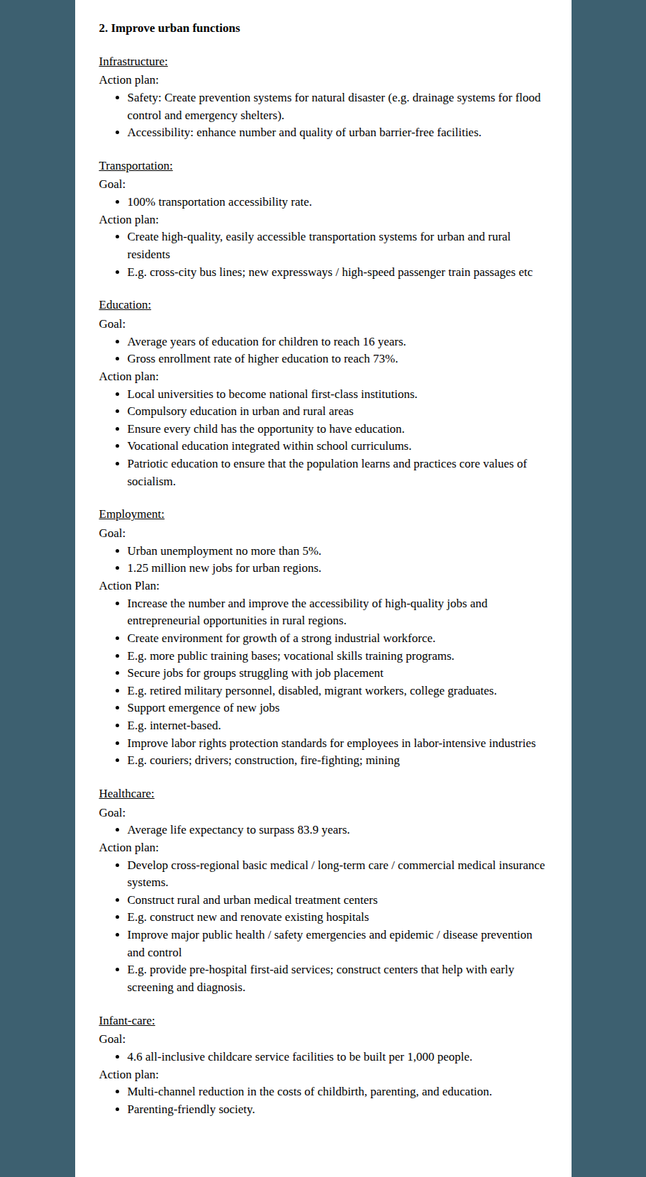2. Improve urban functions
Infrastructure:
Action plan:
Safety: Create prevention systems for natural disaster (e.g. drainage systems for flood control and emergency shelters).
Accessibility: enhance number and quality of urban barrier-free facilities.
Transportation:
Goal:
100% transportation accessibility rate.
Action plan:
Create high-quality, easily accessible transportation systems for urban and rural residents
E.g. cross-city bus lines; new expressways / high-speed passenger train passages etc
Education:
Goal:
Average years of education for children to reach 16 years.
Gross enrollment rate of higher education to reach 73%.
Action plan:
Local universities to become national first-class institutions.
Compulsory education in urban and rural areas
Ensure every child has the opportunity to have education.
Vocational education integrated within school curriculums.
Patriotic education to ensure that the population learns and practices core values of socialism.
Employment:
Goal:
Urban unemployment no more than 5%.
1.25 million new jobs for urban regions.
Action Plan:
Increase the number and improve the accessibility of high-quality jobs and entrepreneurial opportunities in rural regions.
Create environment for growth of a strong industrial workforce.
E.g. more public training bases; vocational skills training programs.
Secure jobs for groups struggling with job placement
E.g. retired military personnel, disabled, migrant workers, college graduates.
Support emergence of new jobs
E.g. internet-based.
Improve labor rights protection standards for employees in labor-intensive industries
E.g. couriers; drivers; construction, fire-fighting; mining
Healthcare:
Goal:
Average life expectancy to surpass 83.9 years.
Action plan:
Develop cross-regional basic medical / long-term care / commercial medical insurance systems.
Construct rural and urban medical treatment centers
E.g. construct new and renovate existing hospitals
Improve major public health / safety emergencies and epidemic / disease prevention and control
E.g. provide pre-hospital first-aid services; construct centers that help with early screening and diagnosis.
Infant-care:
Goal:
4.6 all-inclusive childcare service facilities to be built per 1,000 people.
Action plan:
Multi-channel reduction in the costs of childbirth, parenting, and education.
Parenting-friendly society.